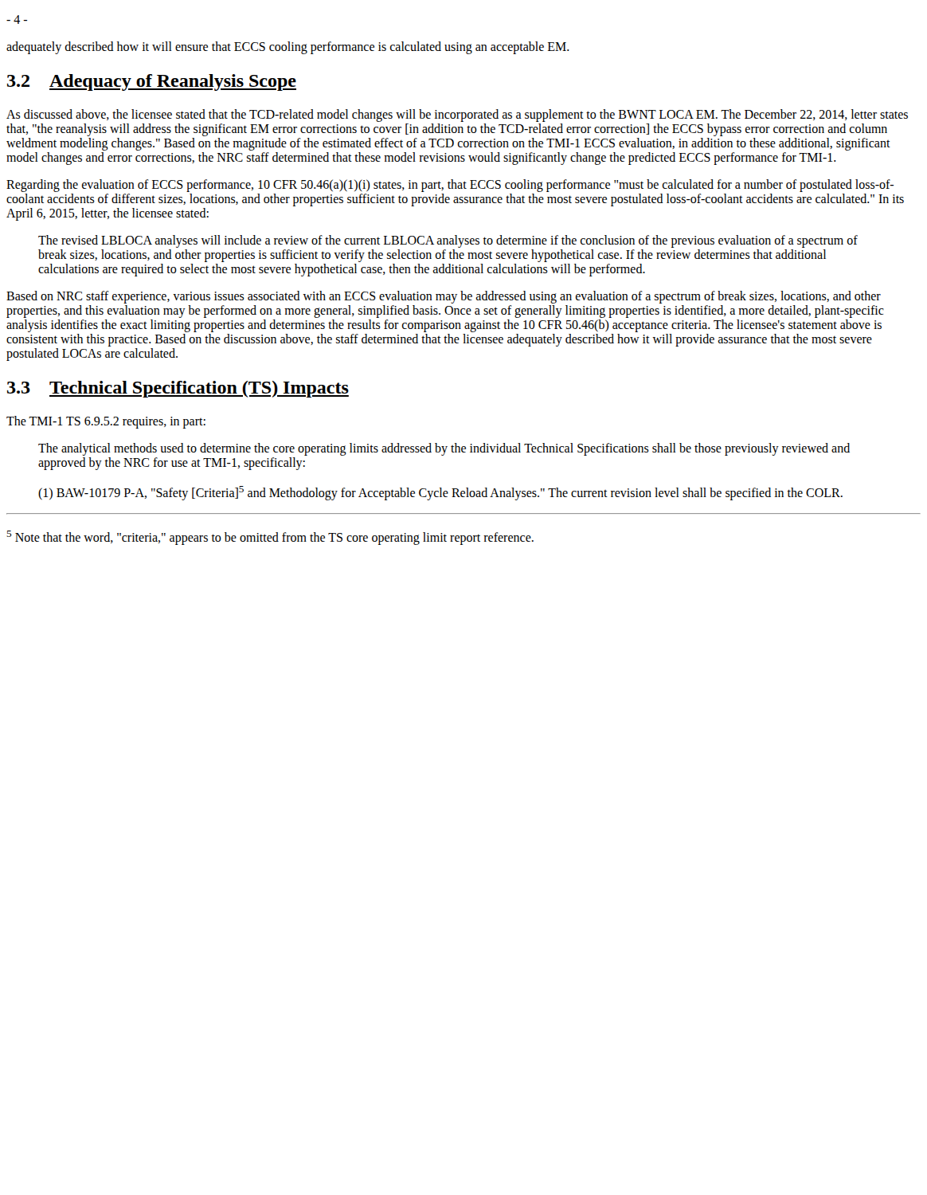- 4 -
adequately described how it will ensure that ECCS cooling performance is calculated using an acceptable EM.
3.2 Adequacy of Reanalysis Scope
As discussed above, the licensee stated that the TCD-related model changes will be incorporated as a supplement to the BWNT LOCA EM. The December 22, 2014, letter states that, "the reanalysis will address the significant EM error corrections to cover [in addition to the TCD-related error correction] the ECCS bypass error correction and column weldment modeling changes." Based on the magnitude of the estimated effect of a TCD correction on the TMI-1 ECCS evaluation, in addition to these additional, significant model changes and error corrections, the NRC staff determined that these model revisions would significantly change the predicted ECCS performance for TMI-1.
Regarding the evaluation of ECCS performance, 10 CFR 50.46(a)(1)(i) states, in part, that ECCS cooling performance "must be calculated for a number of postulated loss-of-coolant accidents of different sizes, locations, and other properties sufficient to provide assurance that the most severe postulated loss-of-coolant accidents are calculated." In its April 6, 2015, letter, the licensee stated:
The revised LBLOCA analyses will include a review of the current LBLOCA analyses to determine if the conclusion of the previous evaluation of a spectrum of break sizes, locations, and other properties is sufficient to verify the selection of the most severe hypothetical case. If the review determines that additional calculations are required to select the most severe hypothetical case, then the additional calculations will be performed.
Based on NRC staff experience, various issues associated with an ECCS evaluation may be addressed using an evaluation of a spectrum of break sizes, locations, and other properties, and this evaluation may be performed on a more general, simplified basis. Once a set of generally limiting properties is identified, a more detailed, plant-specific analysis identifies the exact limiting properties and determines the results for comparison against the 10 CFR 50.46(b) acceptance criteria. The licensee's statement above is consistent with this practice. Based on the discussion above, the staff determined that the licensee adequately described how it will provide assurance that the most severe postulated LOCAs are calculated.
3.3 Technical Specification (TS) Impacts
The TMI-1 TS 6.9.5.2 requires, in part:
The analytical methods used to determine the core operating limits addressed by the individual Technical Specifications shall be those previously reviewed and approved by the NRC for use at TMI-1, specifically:
(1) BAW-10179 P-A, "Safety [Criteria]5 and Methodology for Acceptable Cycle Reload Analyses." The current revision level shall be specified in the COLR.
5 Note that the word, "criteria," appears to be omitted from the TS core operating limit report reference.